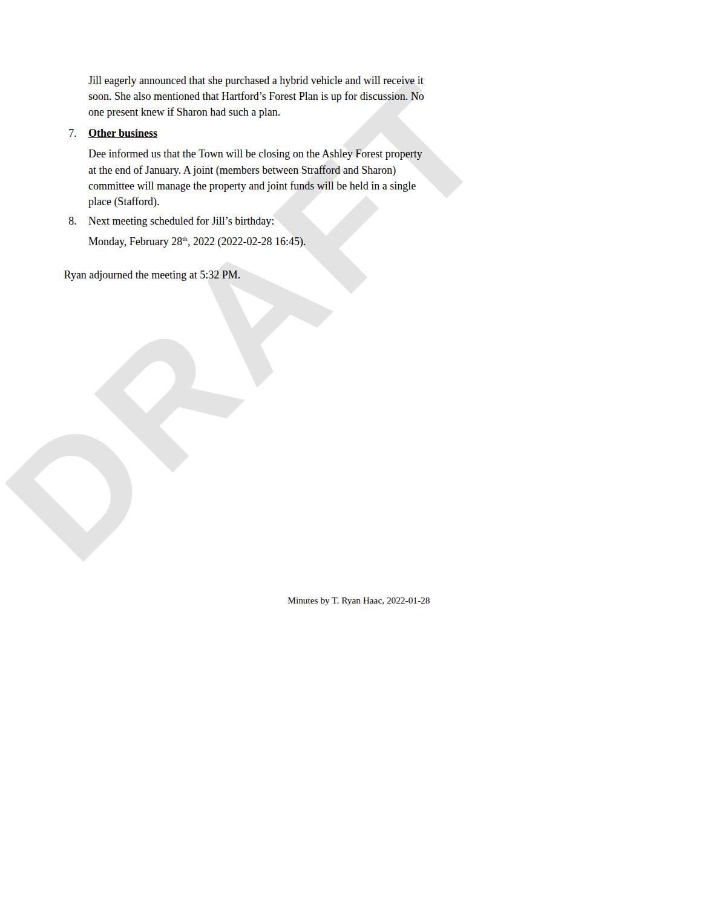DRAFT
Jill eagerly announced that she purchased a hybrid vehicle and will receive it soon. She also mentioned that Hartford’s Forest Plan is up for discussion. No one present knew if Sharon had such a plan.
7. Other business
Dee informed us that the Town will be closing on the Ashley Forest property at the end of January. A joint (members between Strafford and Sharon) committee will manage the property and joint funds will be held in a single place (Stafford).
8. Next meeting scheduled for Jill’s birthday:
Monday, February 28th, 2022 (2022-02-28 16:45).
Ryan adjourned the meeting at 5:32 PM.
Minutes by T. Ryan Haac, 2022-01-28